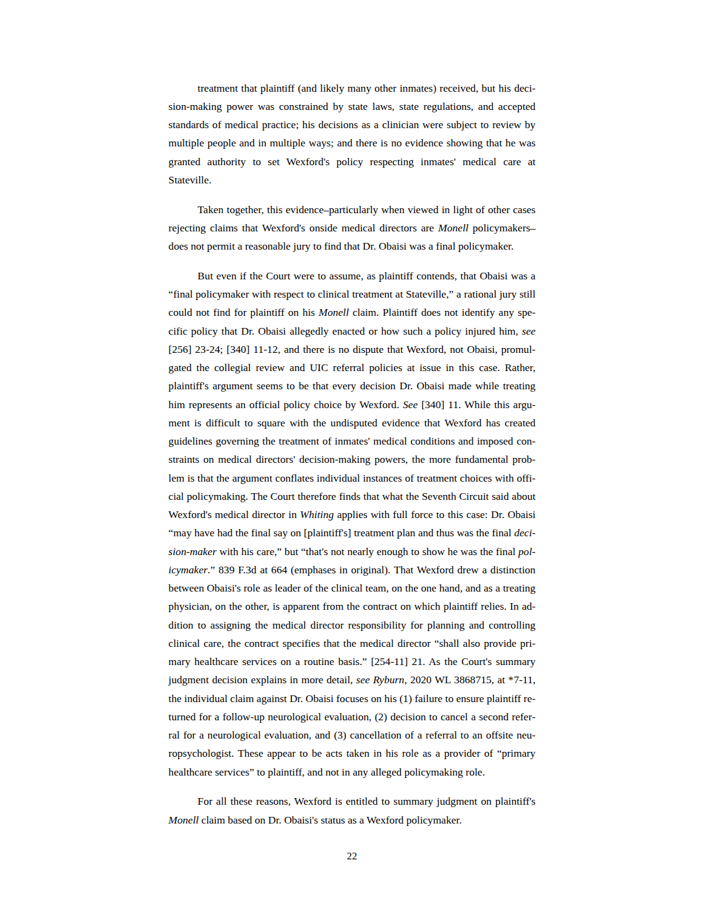treatment that plaintiff (and likely many other inmates) received, but his decision-making power was constrained by state laws, state regulations, and accepted standards of medical practice; his decisions as a clinician were subject to review by multiple people and in multiple ways; and there is no evidence showing that he was granted authority to set Wexford's policy respecting inmates' medical care at Stateville.
Taken together, this evidence–particularly when viewed in light of other cases rejecting claims that Wexford's onside medical directors are Monell policymakers–does not permit a reasonable jury to find that Dr. Obaisi was a final policymaker.
But even if the Court were to assume, as plaintiff contends, that Obaisi was a “final policymaker with respect to clinical treatment at Stateville,” a rational jury still could not find for plaintiff on his Monell claim. Plaintiff does not identify any specific policy that Dr. Obaisi allegedly enacted or how such a policy injured him, see [256] 23-24; [340] 11-12, and there is no dispute that Wexford, not Obaisi, promulgated the collegial review and UIC referral policies at issue in this case. Rather, plaintiff's argument seems to be that every decision Dr. Obaisi made while treating him represents an official policy choice by Wexford. See [340] 11. While this argument is difficult to square with the undisputed evidence that Wexford has created guidelines governing the treatment of inmates' medical conditions and imposed constraints on medical directors' decision-making powers, the more fundamental problem is that the argument conflates individual instances of treatment choices with official policymaking. The Court therefore finds that what the Seventh Circuit said about Wexford's medical director in Whiting applies with full force to this case: Dr. Obaisi “may have had the final say on [plaintiff's] treatment plan and thus was the final decision-maker with his care,” but “that's not nearly enough to show he was the final policymaker.” 839 F.3d at 664 (emphases in original). That Wexford drew a distinction between Obaisi's role as leader of the clinical team, on the one hand, and as a treating physician, on the other, is apparent from the contract on which plaintiff relies. In addition to assigning the medical director responsibility for planning and controlling clinical care, the contract specifies that the medical director “shall also provide primary healthcare services on a routine basis.” [254-11] 21. As the Court's summary judgment decision explains in more detail, see Ryburn, 2020 WL 3868715, at *7-11, the individual claim against Dr. Obaisi focuses on his (1) failure to ensure plaintiff returned for a follow-up neurological evaluation, (2) decision to cancel a second referral for a neurological evaluation, and (3) cancellation of a referral to an offsite neuropsychologist. These appear to be acts taken in his role as a provider of “primary healthcare services” to plaintiff, and not in any alleged policymaking role.
For all these reasons, Wexford is entitled to summary judgment on plaintiff's Monell claim based on Dr. Obaisi's status as a Wexford policymaker.
22